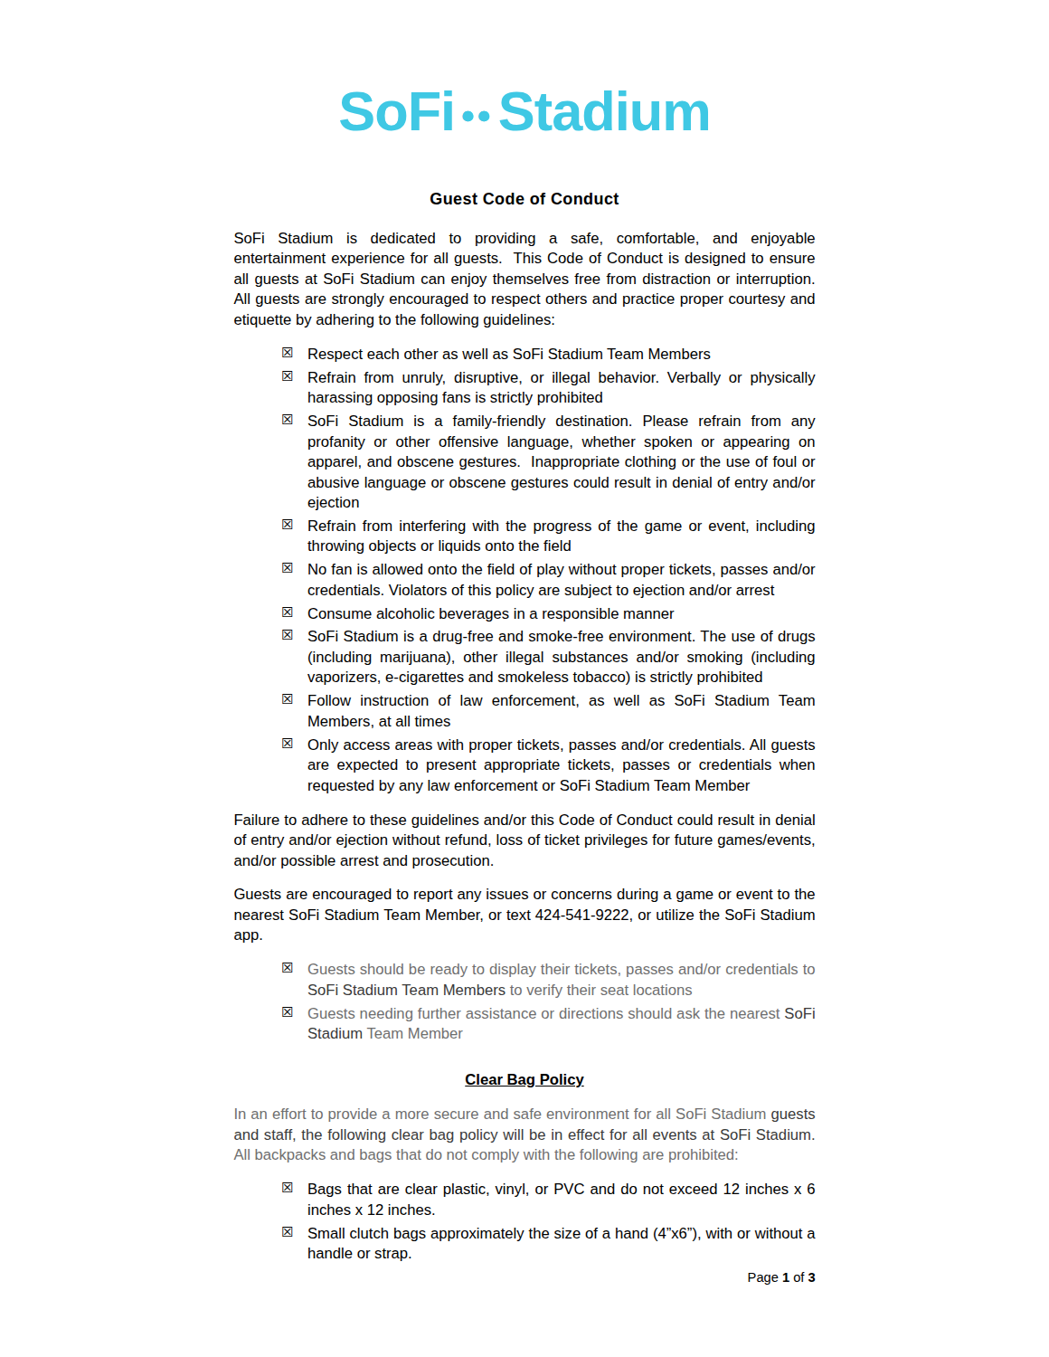SoFi●●●●●●Stadium
Guest Code of Conduct
SoFi Stadium is dedicated to providing a safe, comfortable, and enjoyable entertainment experience for all guests. This Code of Conduct is designed to ensure all guests at SoFi Stadium can enjoy themselves free from distraction or interruption. All guests are strongly encouraged to respect others and practice proper courtesy and etiquette by adhering to the following guidelines:
Respect each other as well as SoFi Stadium Team Members
Refrain from unruly, disruptive, or illegal behavior. Verbally or physically harassing opposing fans is strictly prohibited
SoFi Stadium is a family-friendly destination. Please refrain from any profanity or other offensive language, whether spoken or appearing on apparel, and obscene gestures. Inappropriate clothing or the use of foul or abusive language or obscene gestures could result in denial of entry and/or ejection
Refrain from interfering with the progress of the game or event, including throwing objects or liquids onto the field
No fan is allowed onto the field of play without proper tickets, passes and/or credentials. Violators of this policy are subject to ejection and/or arrest
Consume alcoholic beverages in a responsible manner
SoFi Stadium is a drug-free and smoke-free environment. The use of drugs (including marijuana), other illegal substances and/or smoking (including vaporizers, e-cigarettes and smokeless tobacco) is strictly prohibited
Follow instruction of law enforcement, as well as SoFi Stadium Team Members, at all times
Only access areas with proper tickets, passes and/or credentials. All guests are expected to present appropriate tickets, passes or credentials when requested by any law enforcement or SoFi Stadium Team Member
Failure to adhere to these guidelines and/or this Code of Conduct could result in denial of entry and/or ejection without refund, loss of ticket privileges for future games/events, and/or possible arrest and prosecution.
Guests are encouraged to report any issues or concerns during a game or event to the nearest SoFi Stadium Team Member, or text 424-541-9222, or utilize the SoFi Stadium app.
Guests should be ready to display their tickets, passes and/or credentials to SoFi Stadium Team Members to verify their seat locations
Guests needing further assistance or directions should ask the nearest SoFi Stadium Team Member
Clear Bag Policy
In an effort to provide a more secure and safe environment for all SoFi Stadium guests and staff, the following clear bag policy will be in effect for all events at SoFi Stadium. All backpacks and bags that do not comply with the following are prohibited:
Bags that are clear plastic, vinyl, or PVC and do not exceed 12 inches x 6 inches x 12 inches.
Small clutch bags approximately the size of a hand (4”x6”), with or without a handle or strap.
Page 1 of 3